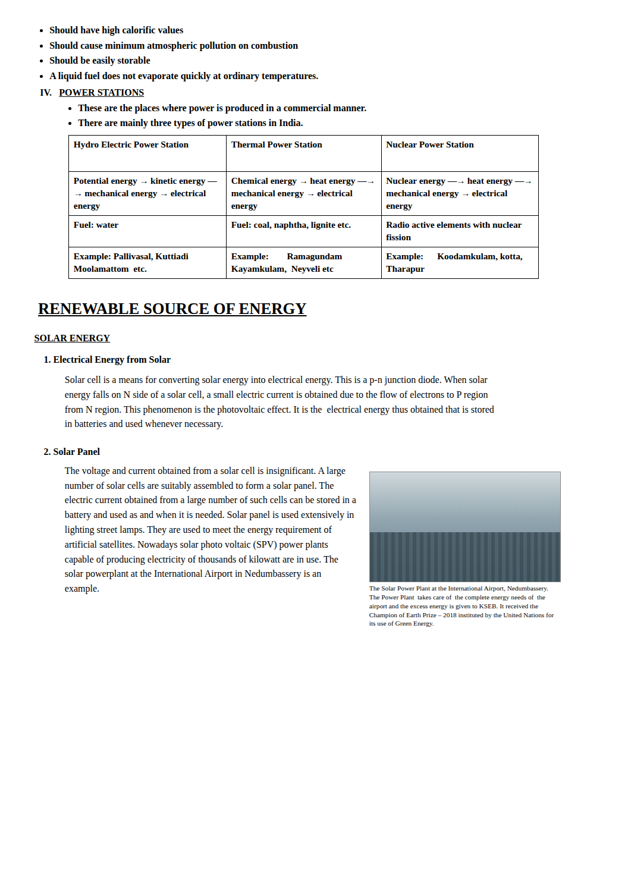Should have high calorific values
Should cause minimum atmospheric pollution on combustion
Should be easily storable
A liquid fuel does not evaporate quickly at ordinary temperatures.
IV. POWER STATIONS
These are the places where power is produced in a commercial manner.
There are mainly three types of power stations in India.
| Hydro Electric Power Station | Thermal Power Station | Nuclear Power Station |
| Potential energy → kinetic energy —→ mechanical energy → electrical energy | Chemical energy → heat energy —→ mechanical energy → electrical energy | Nuclear energy —→ heat energy —→ mechanical energy → electrical energy |
| Fuel: water | Fuel: coal, naphtha, lignite etc. | Radio active elements with nuclear fission |
| Example: Pallivasal, Kuttiadi Moolamattom etc. | Example: Ramagundam Kayamkulam, Neyveli etc | Example: Koodamkulam, kotta, Tharapur |
RENEWABLE SOURCE OF ENERGY
SOLAR ENERGY
Electrical Energy from Solar
Solar cell is a means for converting solar energy into electrical energy. This is a p-n junction diode. When solar energy falls on N side of a solar cell, a small electric current is obtained due to the flow of electrons to P region from N region. This phenomenon is the photovoltaic effect. It is the electrical energy thus obtained that is stored in batteries and used whenever necessary.
Solar Panel
The voltage and current obtained from a solar cell is insignificant. A large number of solar cells are suitably assembled to form a solar panel. The electric current obtained from a large number of such cells can be stored in a battery and used as and when it is needed. Solar panel is used extensively in lighting street lamps. They are used to meet the energy requirement of artificial satellites. Nowadays solar photo voltaic (SPV) power plants capable of producing electricity of thousands of kilowatt are in use. The solar powerplant at the International Airport in Nedumbassery is an example.
The Solar Power Plant at the International Airport, Nedumbassery. The Power Plant takes care of the complete energy needs of the airport and the excess energy is given to KSEB. It received the Champion of Earth Prize – 2018 instituted by the United Nations for its use of Green Energy.